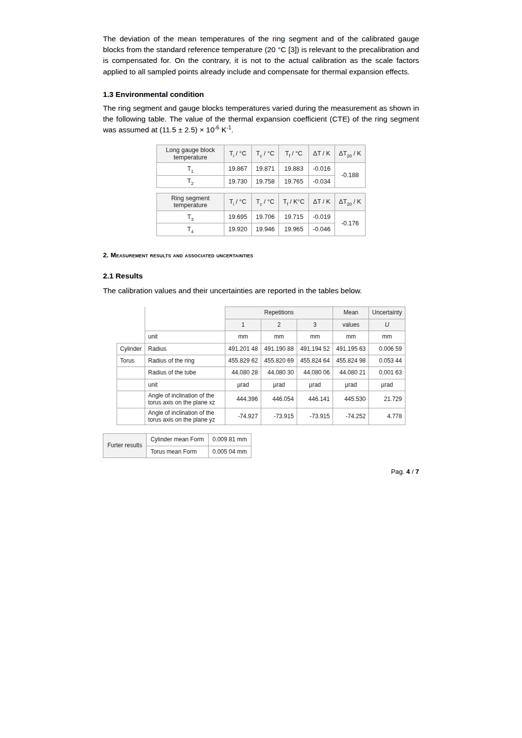The deviation of the mean temperatures of the ring segment and of the calibrated gauge blocks from the standard reference temperature (20 °C [3]) is relevant to the precalibration and is compensated for. On the contrary, it is not to the actual calibration as the scale factors applied to all sampled points already include and compensate for thermal expansion effects.
1.3 Environmental condition
The ring segment and gauge blocks temperatures varied during the measurement as shown in the following table. The value of the thermal expansion coefficient (CTE) of the ring segment was assumed at (11.5 ± 2.5) × 10-6 K-1.
| Long gauge block temperature | T i / °C | T c / °C | T f / °C | ΔT / K | ΔT 20 / K |
| --- | --- | --- | --- | --- | --- |
| T 1 | 19.867 | 19.871 | 19.883 | -0.016 | -0.188 |
| T 2 | 19.730 | 19.758 | 19.765 | -0.034 |
| Ring segment temperature | T i / °C | T c / °C | T f / K°C | ΔT / K | ΔT 20 / K |
| T 3 | 19.695 | 19.706 | 19.715 | -0.019 | -0.176 |
| T 4 | 19.920 | 19.946 | 19.965 | -0.046 |
2. Measurement results and associated uncertainties
2.1 Results
The calibration values and their uncertainties are reported in the tables below.
| | | Repetitions | Mean | Uncertainty |
| | | 1 | 2 | 3 | values | U |
| | unit | mm | mm | mm | mm | mm |
| Cylinder | Radius | 491.201 48 | 491.190 88 | 491.194 52 | 491.195 63 | 0.006 59 |
| Torus | Radius of the ring | 455.829 62 | 455.820 69 | 455.824 64 | 455.824 98 | 0.053 44 |
| | Radius of the tube | 44.080 28 | 44.080 30 | 44.080 06 | 44.080 21 | 0.001 63 |
| | unit | µrad | µrad | µrad | µrad | µrad |
| | Angle of inclination of the torus axis on the plane xz | 444.396 | 446.054 | 446.141 | 445.530 | 21.729 |
| | Angle of inclination of the torus axis on the plane yz | -74.927 | -73.915 | -73.915 | -74.252 | 4.778 |
| Furter results | Cylinder mean Form | 0.009 81 mm |
| Torus mean Form | 0.005 04 mm |
Pag. 4 / 7